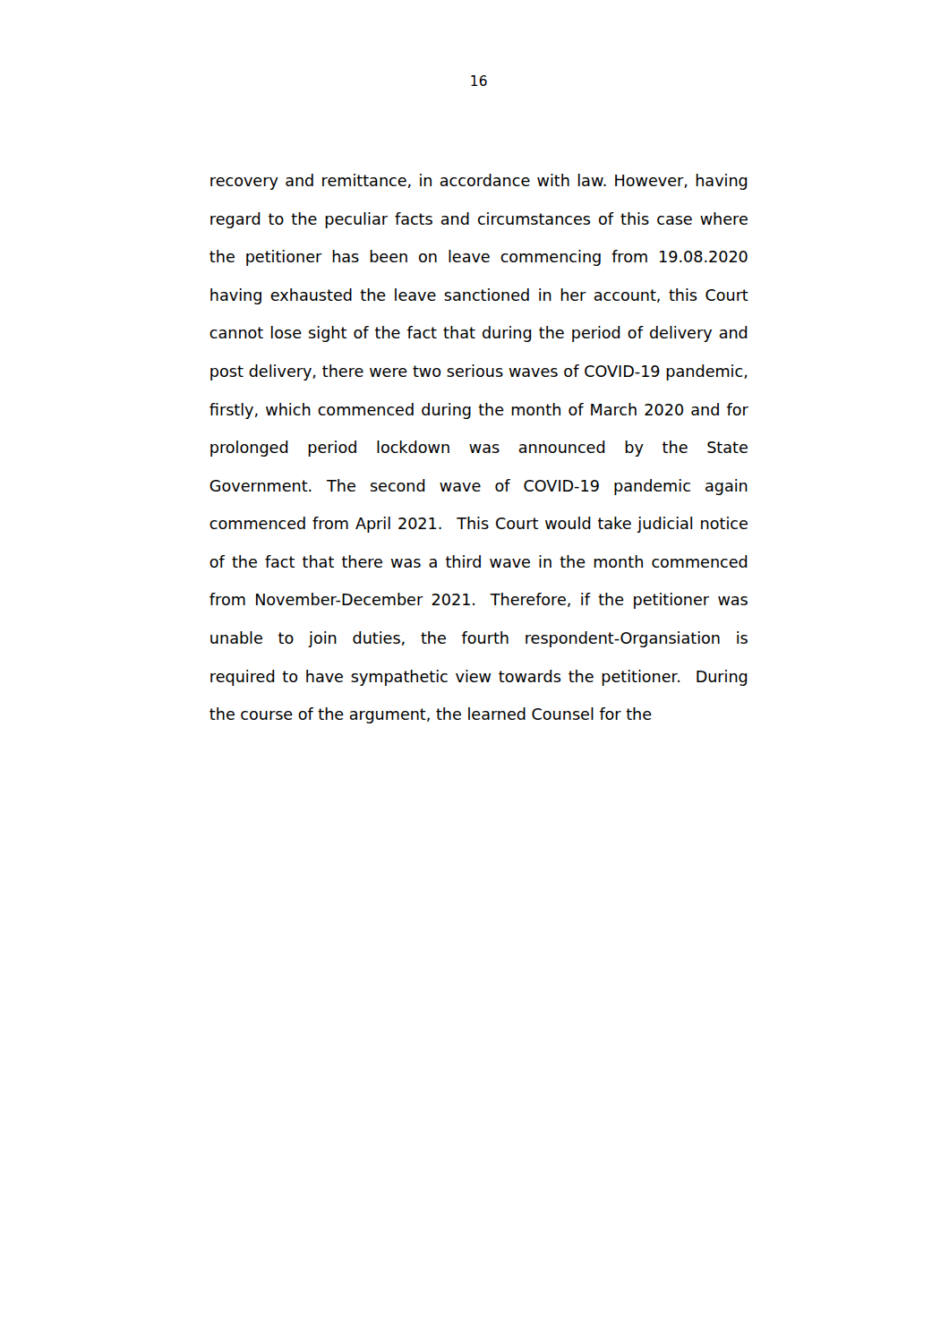16
recovery and remittance, in accordance with law. However, having regard to the peculiar facts and circumstances of this case where the petitioner has been on leave commencing from 19.08.2020 having exhausted the leave sanctioned in her account, this Court cannot lose sight of the fact that during the period of delivery and post delivery, there were two serious waves of COVID-19 pandemic, firstly, which commenced during the month of March 2020 and for prolonged period lockdown was announced by the State Government. The second wave of COVID-19 pandemic again commenced from April 2021. This Court would take judicial notice of the fact that there was a third wave in the month commenced from November-December 2021. Therefore, if the petitioner was unable to join duties, the fourth respondent-Organsiation is required to have sympathetic view towards the petitioner. During the course of the argument, the learned Counsel for the